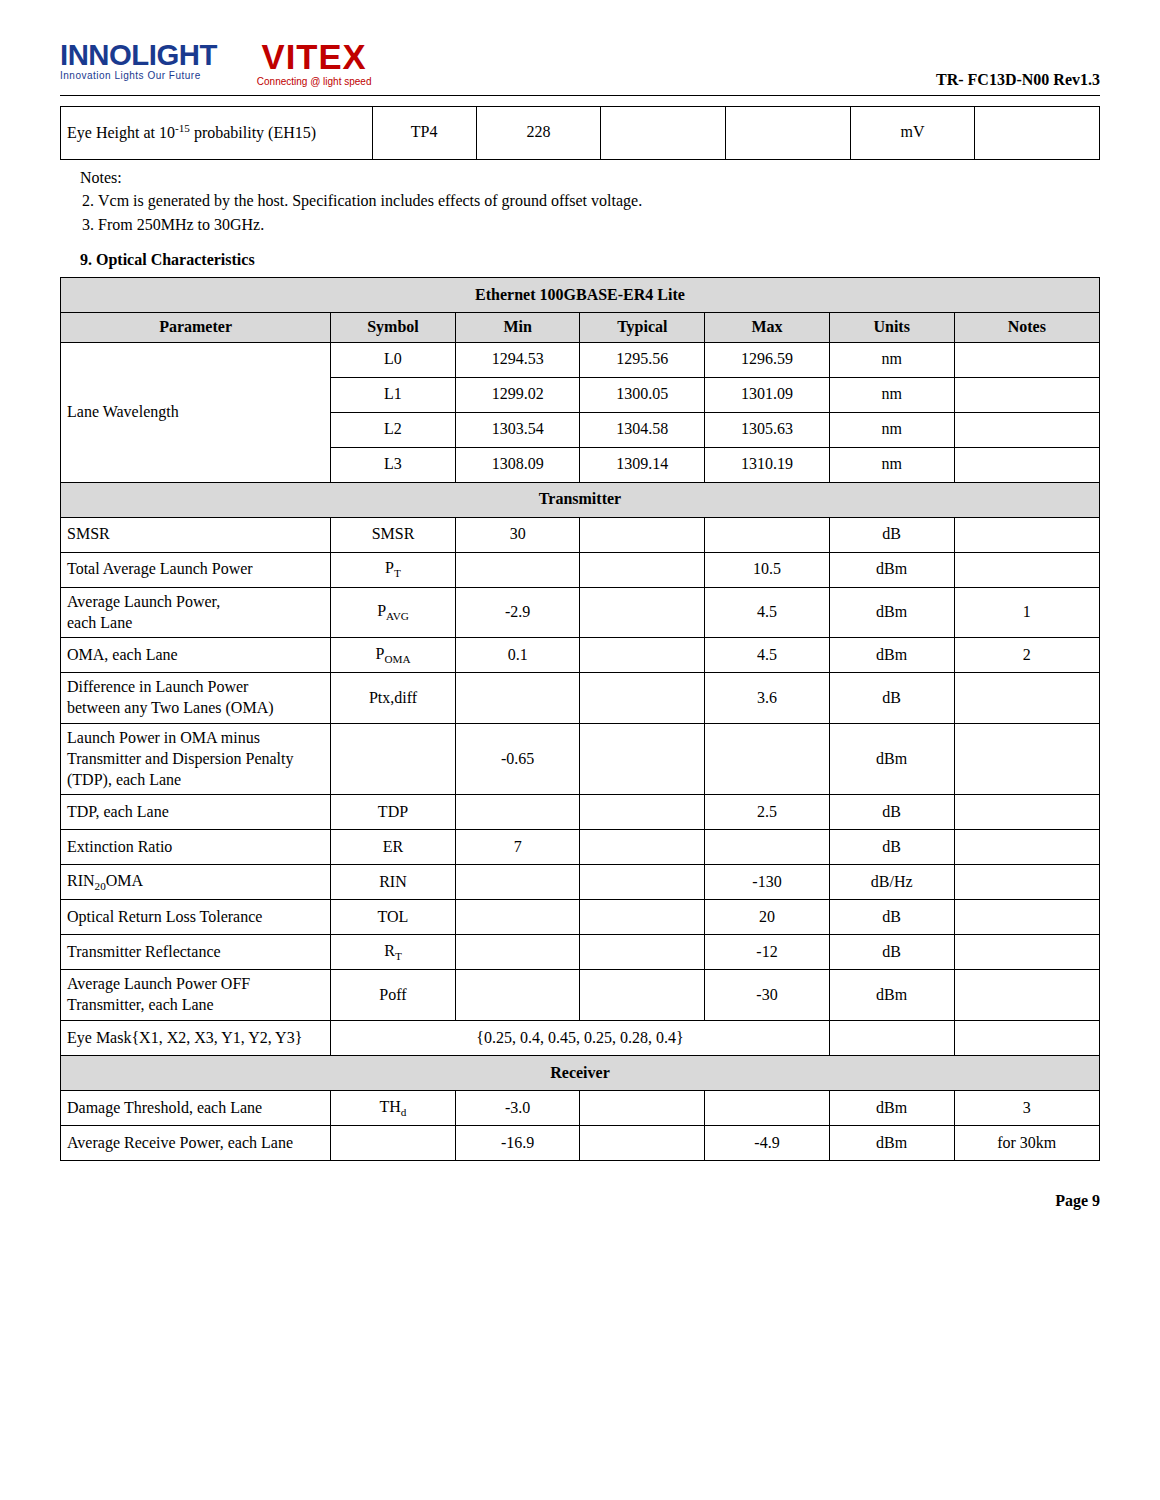INNO LIGHT
Innovation Lights Our Future
VITEX
Connecting @ light speed
TR- FC13D-N00 Rev1.3
| Eye Height at 10 -15 probability (EH15) | TP4 | 228 | | | mV | |
Notes:
Vcm is generated by the host. Specification includes effects of ground offset voltage.
From 250MHz to 30GHz.
9. Optical Characteristics
| Ethernet 100GBASE-ER4 Lite |
| Parameter | Symbol | Min | Typical | Max | Units | Notes |
| Lane Wavelength | L0 | 1294.53 | 1295.56 | 1296.59 | nm | |
| L1 | 1299.02 | 1300.05 | 1301.09 | nm | |
| L2 | 1303.54 | 1304.58 | 1305.63 | nm | |
| L3 | 1308.09 | 1309.14 | 1310.19 | nm | |
| Transmitter |
| SMSR | SMSR | 30 | | | dB | |
| Total Average Launch Power | P T | | | 10.5 | dBm | |
| Average Launch Power, each Lane | P AVG | -2.9 | | 4.5 | dBm | 1 |
| OMA, each Lane | P OMA | 0.1 | | 4.5 | dBm | 2 |
| Difference in Launch Power between any Two Lanes (OMA) | Ptx,diff | | | 3.6 | dB | |
| Launch Power in OMA minus Transmitter and Dispersion Penalty (TDP), each Lane | | -0.65 | | | dBm | |
| TDP, each Lane | TDP | | | 2.5 | dB | |
| Extinction Ratio | ER | 7 | | | dB | |
| RIN 20 OMA | RIN | | | -130 | dB/Hz | |
| Optical Return Loss Tolerance | TOL | | | 20 | dB | |
| Transmitter Reflectance | R T | | | -12 | dB | |
| Average Launch Power OFF Transmitter, each Lane | Poff | | | -30 | dBm | |
| Eye Mask{X1, X2, X3, Y1, Y2, Y3} | {0.25, 0.4, 0.45, 0.25, 0.28, 0.4} | | |
| Receiver |
| Damage Threshold, each Lane | TH d | -3.0 | | | dBm | 3 |
| Average Receive Power, each Lane | | -16.9 | | -4.9 | dBm | for 30km |
Page 9